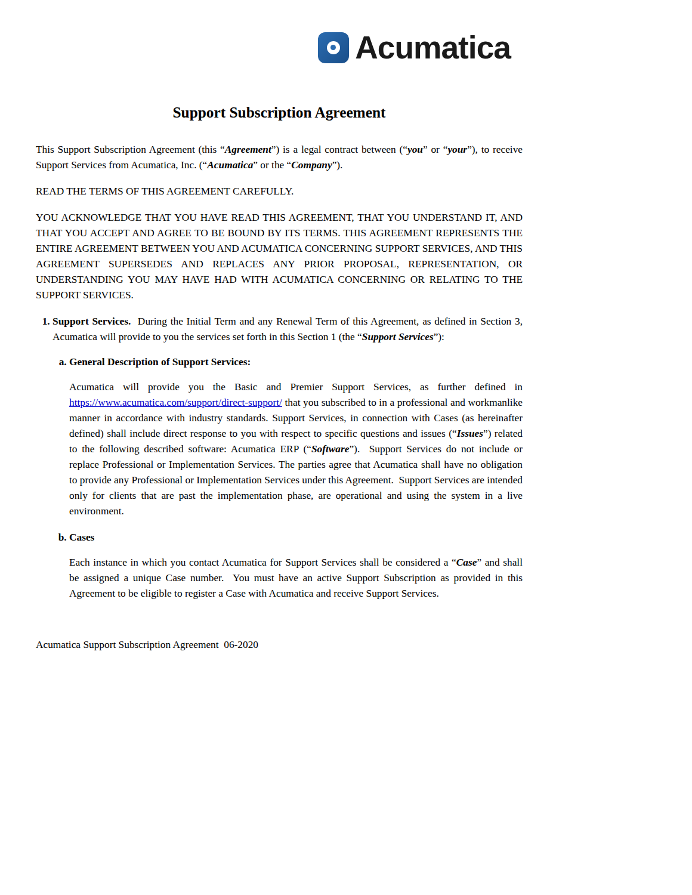Acumatica
Support Subscription Agreement
This Support Subscription Agreement (this “Agreement”) is a legal contract between (“you” or “your”), to receive Support Services from Acumatica, Inc. (“Acumatica” or the “Company”).
READ THE TERMS OF THIS AGREEMENT CAREFULLY.
YOU ACKNOWLEDGE THAT YOU HAVE READ THIS AGREEMENT, THAT YOU UNDERSTAND IT, AND THAT YOU ACCEPT AND AGREE TO BE BOUND BY ITS TERMS. THIS AGREEMENT REPRESENTS THE ENTIRE AGREEMENT BETWEEN YOU AND ACUMATICA CONCERNING SUPPORT SERVICES, AND THIS AGREEMENT SUPERSEDES AND REPLACES ANY PRIOR PROPOSAL, REPRESENTATION, OR UNDERSTANDING YOU MAY HAVE HAD WITH ACUMATICA CONCERNING OR RELATING TO THE SUPPORT SERVICES.
Support Services. During the Initial Term and any Renewal Term of this Agreement, as defined in Section 3, Acumatica will provide to you the services set forth in this Section 1 (the “Support Services”):
General Description of Support Services:
Acumatica will provide you the Basic and Premier Support Services, as further defined in https://www.acumatica.com/support/direct-support/ that you subscribed to in a professional and workmanlike manner in accordance with industry standards. Support Services, in connection with Cases (as hereinafter defined) shall include direct response to you with respect to specific questions and issues (“Issues”) related to the following described software: Acumatica ERP (“Software”). Support Services do not include or replace Professional or Implementation Services. The parties agree that Acumatica shall have no obligation to provide any Professional or Implementation Services under this Agreement. Support Services are intended only for clients that are past the implementation phase, are operational and using the system in a live environment.
Cases
Each instance in which you contact Acumatica for Support Services shall be considered a “Case” and shall be assigned a unique Case number. You must have an active Support Subscription as provided in this Agreement to be eligible to register a Case with Acumatica and receive Support Services.
Acumatica Support Subscription Agreement 06-2020